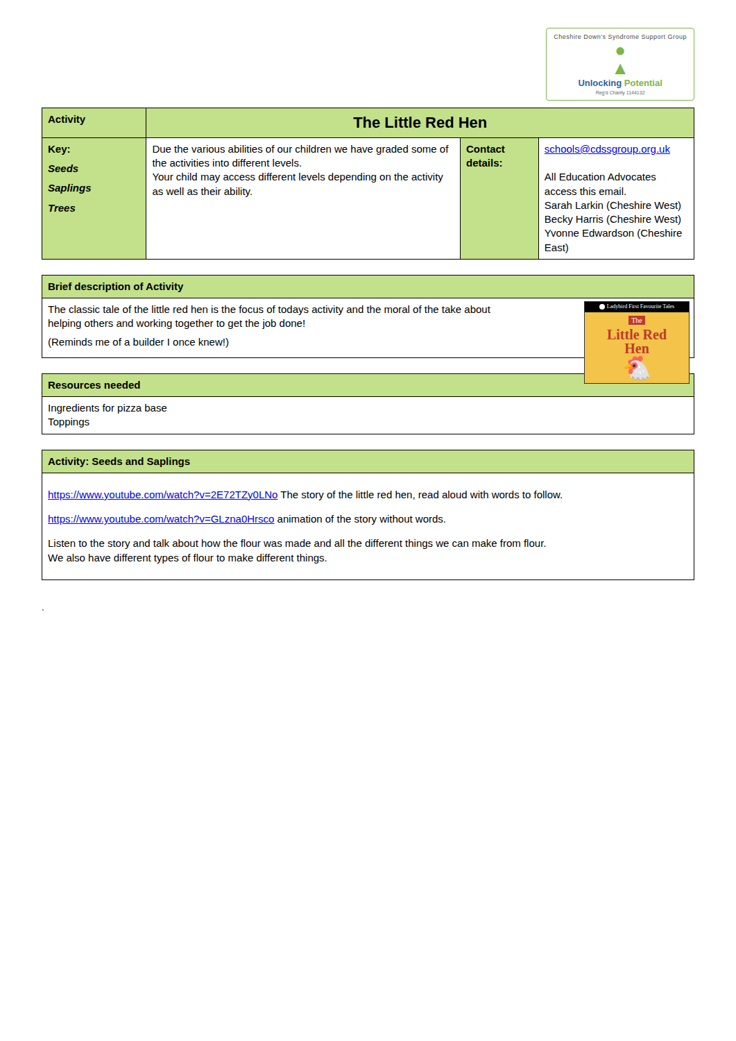Cheshire Down's Syndrome Support Group
●
▲
Unlocking Potential
Reg'd Charity 1144132
| Activity | The Little Red Hen |
| Key: Seeds Saplings Trees | Due the various abilities of our children we have graded some of the activities into different levels. Your child may access different levels depending on the activity as well as their ability. | Contact details: | schools@cdssgroup.org.uk All Education Advocates access this email. Sarah Larkin (Cheshire West) Becky Harris (Cheshire West) Yvonne Edwardson (Cheshire East) |
| Brief description of Activity |
| The classic tale of the little red hen is the focus of todays activity and the moral of the take about helping others and working together to get the job done! (Reminds me of a builder I once knew!) Ladybird First Favourite Tales The Little Red Hen 🐔 |
| Resources needed |
| Ingredients for pizza base Toppings |
| Activity: Seeds and Saplings |
| https://www.youtube.com/watch?v=2E72TZy0LNo The story of the little red hen, read aloud with words to follow. https://www.youtube.com/watch?v=GLzna0Hrsco animation of the story without words. Listen to the story and talk about how the flour was made and all the different things we can make from flour. We also have different types of flour to make different things. |
`